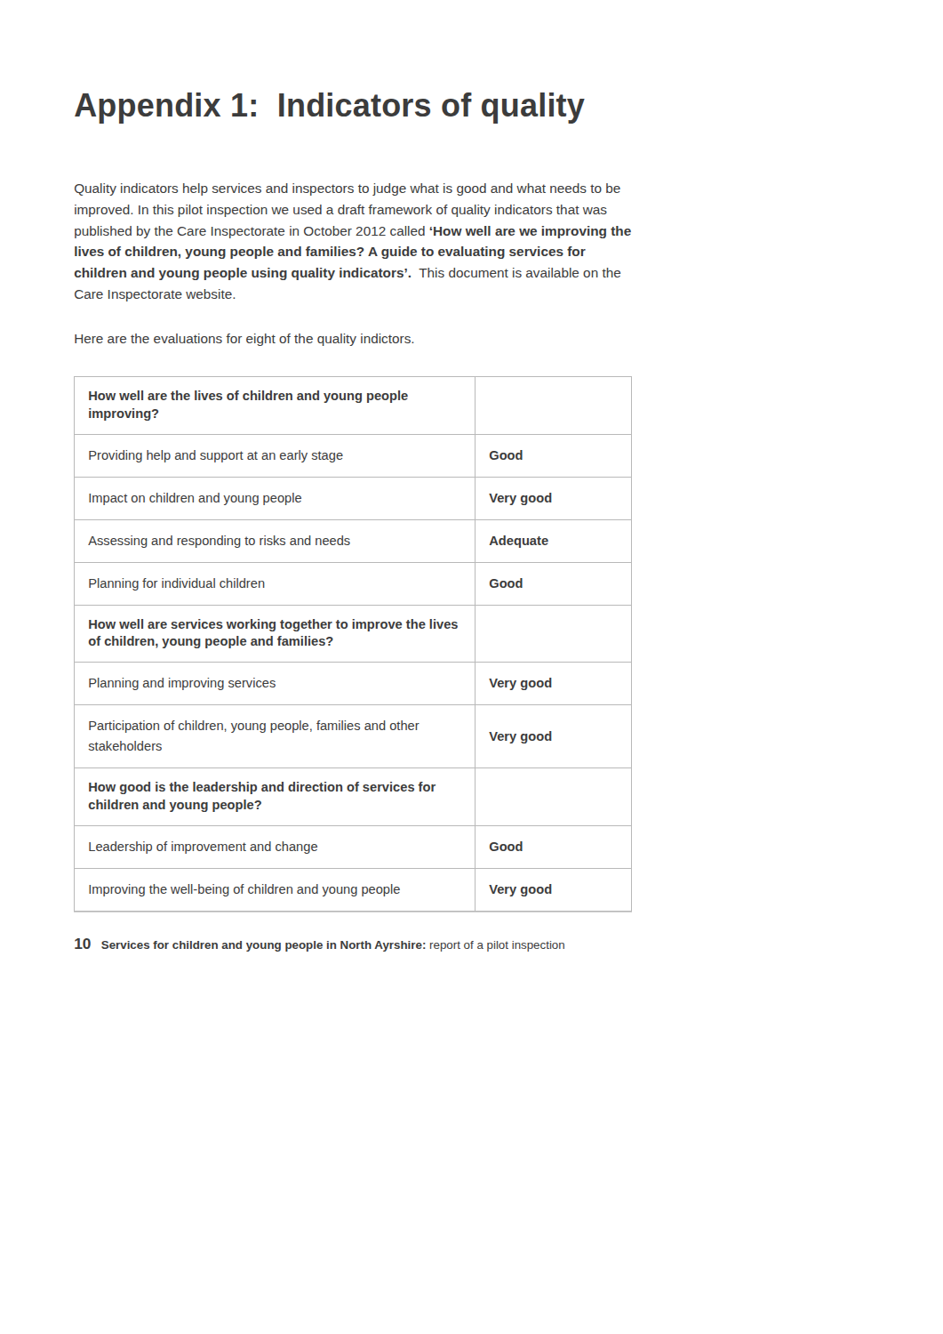Appendix 1: Indicators of quality
Quality indicators help services and inspectors to judge what is good and what needs to be improved. In this pilot inspection we used a draft framework of quality indicators that was published by the Care Inspectorate in October 2012 called ‘How well are we improving the lives of children, young people and families? A guide to evaluating services for children and young people using quality indicators’. This document is available on the Care Inspectorate website.
Here are the evaluations for eight of the quality indictors.
| How well are the lives of children and young people improving? | |
| Providing help and support at an early stage | Good |
| Impact on children and young people | Very good |
| Assessing and responding to risks and needs | Adequate |
| Planning for individual children | Good |
| How well are services working together to improve the lives of children, young people and families? | |
| Planning and improving services | Very good |
| Participation of children, young people, families and other stakeholders | Very good |
| How good is the leadership and direction of services for children and young people? | |
| Leadership of improvement and change | Good |
| Improving the well-being of children and young people | Very good |
10 Services for children and young people in North Ayrshire: report of a pilot inspection